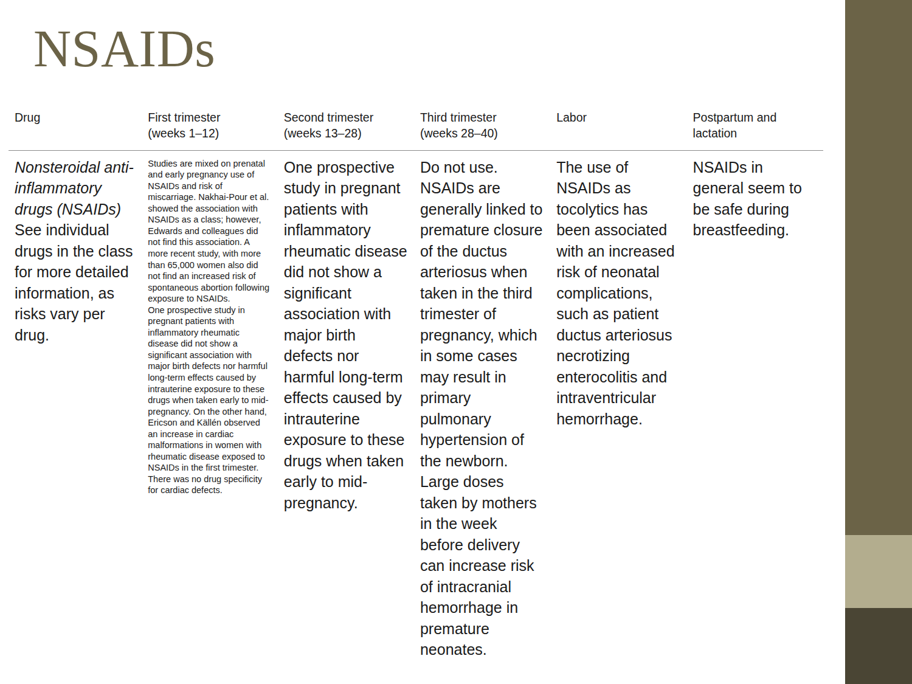NSAIDs
| Drug | First trimester (weeks 1–12) | Second trimester (weeks 13–28) | Third trimester (weeks 28–40) | Labor | Postpartum and lactation |
| --- | --- | --- | --- | --- | --- |
| Nonsteroidal anti-inflammatory drugs (NSAIDs) See individual drugs in the class for more detailed information, as risks vary per drug. | Studies are mixed on prenatal and early pregnancy use of NSAIDs and risk of miscarriage. Nakhai-Pour et al. showed the association with NSAIDs as a class; however, Edwards and colleagues did not find this association. A more recent study, with more than 65,000 women also did not find an increased risk of spontaneous abortion following exposure to NSAIDs. One prospective study in pregnant patients with inflammatory rheumatic disease did not show a significant association with major birth defects nor harmful long-term effects caused by intrauterine exposure to these drugs when taken early to mid-pregnancy. On the other hand, Ericson and Källén observed an increase in cardiac malformations in women with rheumatic disease exposed to NSAIDs in the first trimester. There was no drug specificity for cardiac defects. | One prospective study in pregnant patients with inflammatory rheumatic disease did not show a significant association with major birth defects nor harmful long-term effects caused by intrauterine exposure to these drugs when taken early to mid-pregnancy. | Do not use. NSAIDs are generally linked to premature closure of the ductus arteriosus when taken in the third trimester of pregnancy, which in some cases may result in primary pulmonary hypertension of the newborn. Large doses taken by mothers in the week before delivery can increase risk of intracranial hemorrhage in premature neonates. | The use of NSAIDs as tocolytics has been associated with an increased risk of neonatal complications, such as patient ductus arteriosus necrotizing enterocolitis and intraventricular hemorrhage. | NSAIDs in general seem to be safe during breastfeeding. |